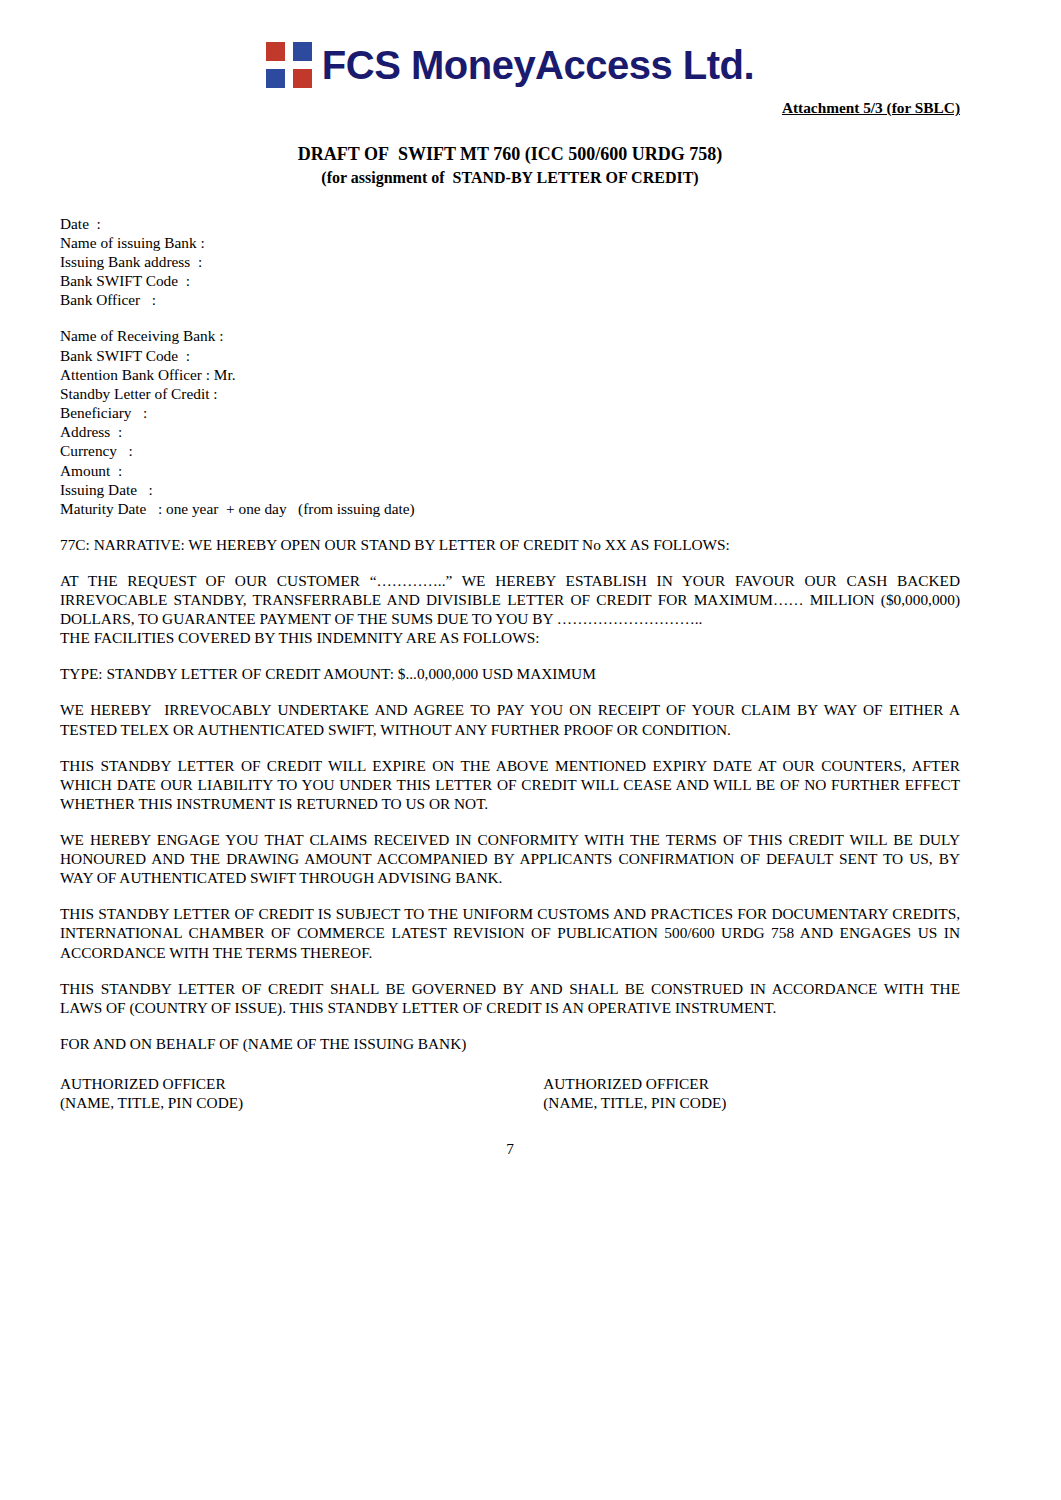FCS MoneyAccess Ltd.
Attachment 5/3 (for SBLC)
DRAFT OF SWIFT MT 760 (ICC 500/600 URDG 758)
(for assignment of STAND-BY LETTER OF CREDIT)
Date :
Name of issuing Bank :
Issuing Bank address :
Bank SWIFT Code :
Bank Officer :
Name of Receiving Bank :
Bank SWIFT Code :
Attention Bank Officer : Mr.
Standby Letter of Credit :
Beneficiary :
Address :
Currency :
Amount :
Issuing Date :
Maturity Date : one year + one day (from issuing date)
77C: NARRATIVE: WE HEREBY OPEN OUR STAND BY LETTER OF CREDIT No XX AS FOLLOWS:
AT THE REQUEST OF OUR CUSTOMER “…………..” WE HEREBY ESTABLISH IN YOUR FAVOUR OUR CASH BACKED IRREVOCABLE STANDBY, TRANSFERRABLE AND DIVISIBLE LETTER OF CREDIT FOR MAXIMUM…… MILLION ($0,000,000) DOLLARS, TO GUARANTEE PAYMENT OF THE SUMS DUE TO YOU BY ………………………..
THE FACILITIES COVERED BY THIS INDEMNITY ARE AS FOLLOWS:
TYPE: STANDBY LETTER OF CREDIT AMOUNT: $...0,000,000 USD MAXIMUM
WE HEREBY IRREVOCABLY UNDERTAKE AND AGREE TO PAY YOU ON RECEIPT OF YOUR CLAIM BY WAY OF EITHER A TESTED TELEX OR AUTHENTICATED SWIFT, WITHOUT ANY FURTHER PROOF OR CONDITION.
THIS STANDBY LETTER OF CREDIT WILL EXPIRE ON THE ABOVE MENTIONED EXPIRY DATE AT OUR COUNTERS, AFTER WHICH DATE OUR LIABILITY TO YOU UNDER THIS LETTER OF CREDIT WILL CEASE AND WILL BE OF NO FURTHER EFFECT WHETHER THIS INSTRUMENT IS RETURNED TO US OR NOT.
WE HEREBY ENGAGE YOU THAT CLAIMS RECEIVED IN CONFORMITY WITH THE TERMS OF THIS CREDIT WILL BE DULY HONOURED AND THE DRAWING AMOUNT ACCOMPANIED BY APPLICANTS CONFIRMATION OF DEFAULT SENT TO US, BY WAY OF AUTHENTICATED SWIFT THROUGH ADVISING BANK.
THIS STANDBY LETTER OF CREDIT IS SUBJECT TO THE UNIFORM CUSTOMS AND PRACTICES FOR DOCUMENTARY CREDITS, INTERNATIONAL CHAMBER OF COMMERCE LATEST REVISION OF PUBLICATION 500/600 URDG 758 AND ENGAGES US IN ACCORDANCE WITH THE TERMS THEREOF.
THIS STANDBY LETTER OF CREDIT SHALL BE GOVERNED BY AND SHALL BE CONSTRUED IN ACCORDANCE WITH THE LAWS OF (COUNTRY OF ISSUE). THIS STANDBY LETTER OF CREDIT IS AN OPERATIVE INSTRUMENT.
FOR AND ON BEHALF OF (NAME OF THE ISSUING BANK)
AUTHORIZED OFFICER
(NAME, TITLE, PIN CODE)
AUTHORIZED OFFICER
(NAME, TITLE, PIN CODE)
7